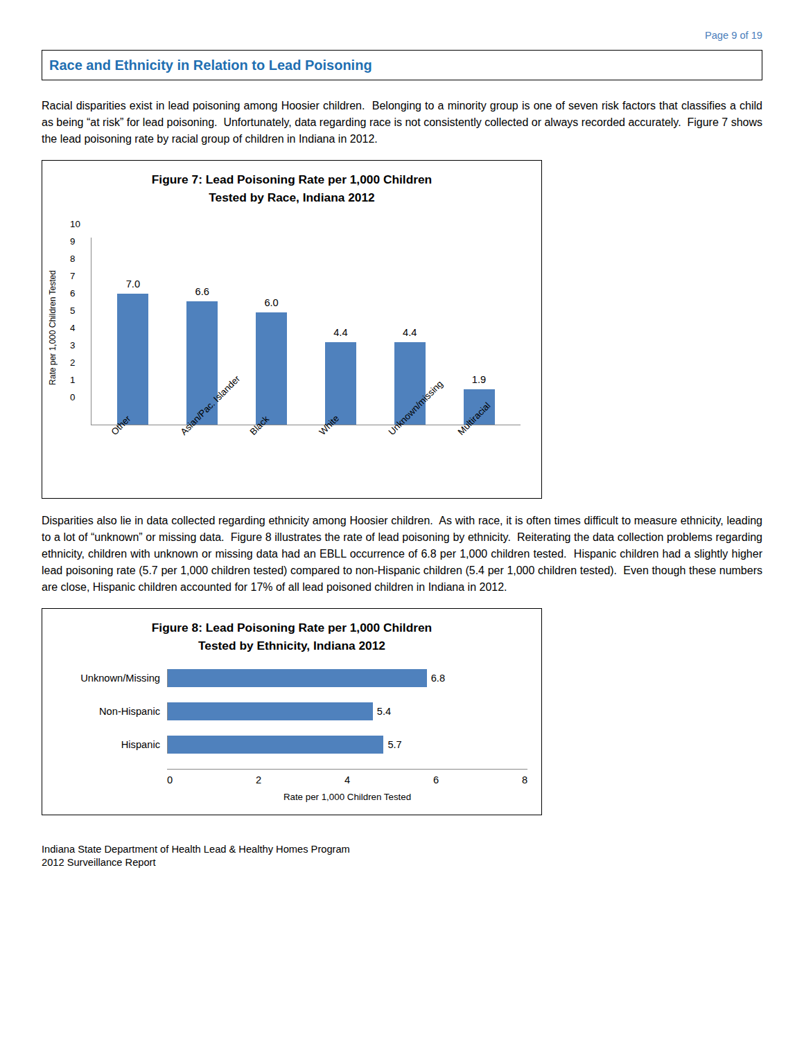Page 9 of 19
Race and Ethnicity in Relation to Lead Poisoning
Racial disparities exist in lead poisoning among Hoosier children. Belonging to a minority group is one of seven risk factors that classifies a child as being “at risk” for lead poisoning. Unfortunately, data regarding race is not consistently collected or always recorded accurately. Figure 7 shows the lead poisoning rate by racial group of children in Indiana in 2012.
Figure 7: Lead Poisoning Rate per 1,000 Children
Tested by Race, Indiana 2012
Rate per 1,000 Children Tested
109876543210
7.0
6.6
6.0
4.4
4.4
1.9
Other
Asian/Pac. Islander
Black
White
Unknown/missing
Multiracial
Disparities also lie in data collected regarding ethnicity among Hoosier children. As with race, it is often times difficult to measure ethnicity, leading to a lot of “unknown” or missing data. Figure 8 illustrates the rate of lead poisoning by ethnicity. Reiterating the data collection problems regarding ethnicity, children with unknown or missing data had an EBLL occurrence of 6.8 per 1,000 children tested. Hispanic children had a slightly higher lead poisoning rate (5.7 per 1,000 children tested) compared to non-Hispanic children (5.4 per 1,000 children tested). Even though these numbers are close, Hispanic children accounted for 17% of all lead poisoned children in Indiana in 2012.
Figure 8: Lead Poisoning Rate per 1,000 Children
Tested by Ethnicity, Indiana 2012
Unknown/Missing
6.8
Non-Hispanic
5.4
Hispanic
5.7
02468
Rate per 1,000 Children Tested
Indiana State Department of Health Lead & Healthy Homes Program
2012 Surveillance Report